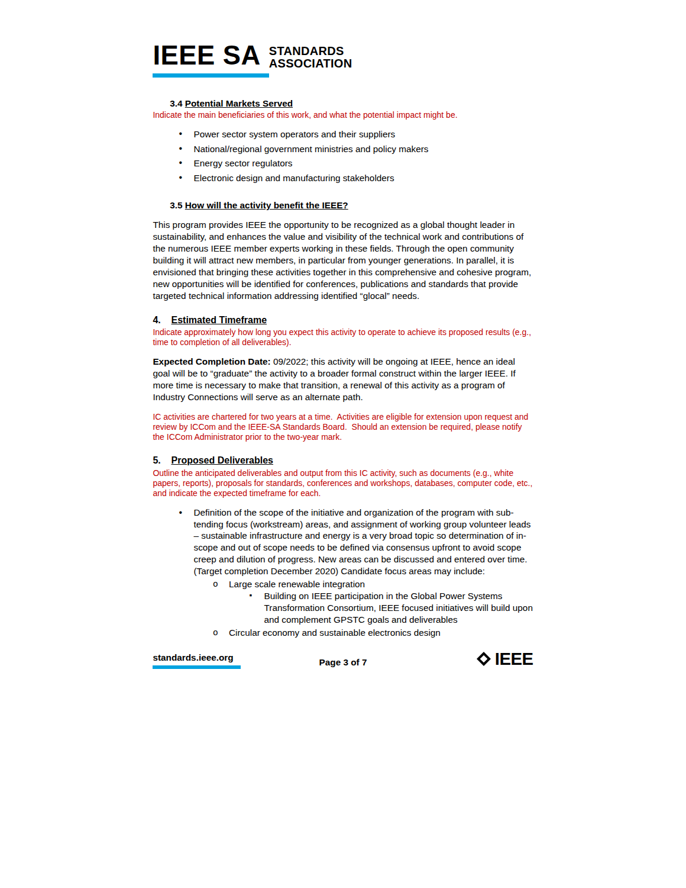IEEE SA
STANDARDS
ASSOCIATION
3.4 Potential Markets Served
Indicate the main beneficiaries of this work, and what the potential impact might be.
Power sector system operators and their suppliers
National/regional government ministries and policy makers
Energy sector regulators
Electronic design and manufacturing stakeholders
3.5 How will the activity benefit the IEEE?
This program provides IEEE the opportunity to be recognized as a global thought leader in sustainability, and enhances the value and visibility of the technical work and contributions of the numerous IEEE member experts working in these fields. Through the open community building it will attract new members, in particular from younger generations. In parallel, it is envisioned that bringing these activities together in this comprehensive and cohesive program, new opportunities will be identified for conferences, publications and standards that provide targeted technical information addressing identified “glocal” needs.
4. Estimated Timeframe
Indicate approximately how long you expect this activity to operate to achieve its proposed results (e.g., time to completion of all deliverables).
Expected Completion Date: 09/2022; this activity will be ongoing at IEEE, hence an ideal goal will be to “graduate” the activity to a broader formal construct within the larger IEEE. If more time is necessary to make that transition, a renewal of this activity as a program of Industry Connections will serve as an alternate path.
IC activities are chartered for two years at a time. Activities are eligible for extension upon request and review by ICCom and the IEEE-SA Standards Board. Should an extension be required, please notify the ICCom Administrator prior to the two-year mark.
5. Proposed Deliverables
Outline the anticipated deliverables and output from this IC activity, such as documents (e.g., white papers, reports), proposals for standards, conferences and workshops, databases, computer code, etc., and indicate the expected timeframe for each.
Definition of the scope of the initiative and organization of the program with sub-tending focus (workstream) areas, and assignment of working group volunteer leads – sustainable infrastructure and energy is a very broad topic so determination of in-scope and out of scope needs to be defined via consensus upfront to avoid scope creep and dilution of progress. New areas can be discussed and entered over time. (Target completion December 2020) Candidate focus areas may include:
Large scale renewable integration
Building on IEEE participation in the Global Power Systems Transformation Consortium, IEEE focused initiatives will build upon and complement GPSTC goals and deliverables
Circular economy and sustainable electronics design
standards.ieee.org
Page 3 of 7
IEEE